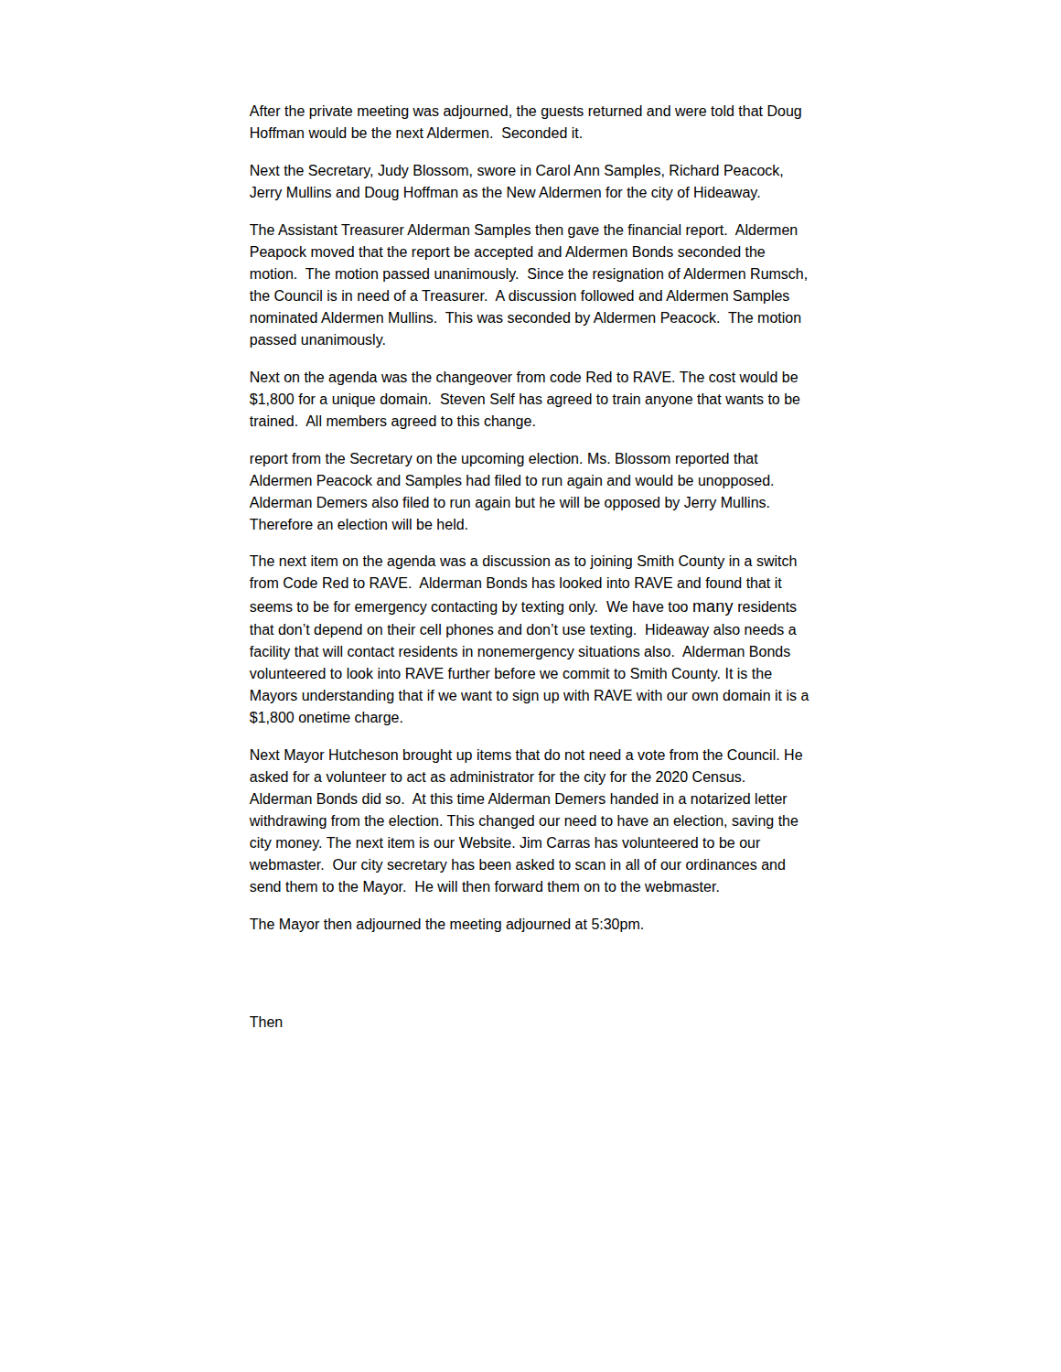After the private meeting was adjourned, the guests returned and were told that Doug Hoffman would be the next Aldermen. Seconded it.
Next the Secretary, Judy Blossom, swore in Carol Ann Samples, Richard Peacock, Jerry Mullins and Doug Hoffman as the New Aldermen for the city of Hideaway.
The Assistant Treasurer Alderman Samples then gave the financial report. Aldermen Peapock moved that the report be accepted and Aldermen Bonds seconded the motion. The motion passed unanimously. Since the resignation of Aldermen Rumsch, the Council is in need of a Treasurer. A discussion followed and Aldermen Samples nominated Aldermen Mullins. This was seconded by Aldermen Peacock. The motion passed unanimously.
Next on the agenda was the changeover from code Red to RAVE. The cost would be $1,800 for a unique domain. Steven Self has agreed to train anyone that wants to be trained. All members agreed to this change.
report from the Secretary on the upcoming election. Ms. Blossom reported that Aldermen Peacock and Samples had filed to run again and would be unopposed. Alderman Demers also filed to run again but he will be opposed by Jerry Mullins. Therefore an election will be held.
The next item on the agenda was a discussion as to joining Smith County in a switch from Code Red to RAVE. Alderman Bonds has looked into RAVE and found that it seems to be for emergency contacting by texting only. We have too many residents that don’t depend on their cell phones and don’t use texting. Hideaway also needs a facility that will contact residents in nonemergency situations also. Alderman Bonds volunteered to look into RAVE further before we commit to Smith County. It is the Mayors understanding that if we want to sign up with RAVE with our own domain it is a $1,800 onetime charge.
Next Mayor Hutcheson brought up items that do not need a vote from the Council. He asked for a volunteer to act as administrator for the city for the 2020 Census. Alderman Bonds did so. At this time Alderman Demers handed in a notarized letter withdrawing from the election. This changed our need to have an election, saving the city money. The next item is our Website. Jim Carras has volunteered to be our webmaster. Our city secretary has been asked to scan in all of our ordinances and send them to the Mayor. He will then forward them on to the webmaster.
The Mayor then adjourned the meeting adjourned at 5:30pm.
Then